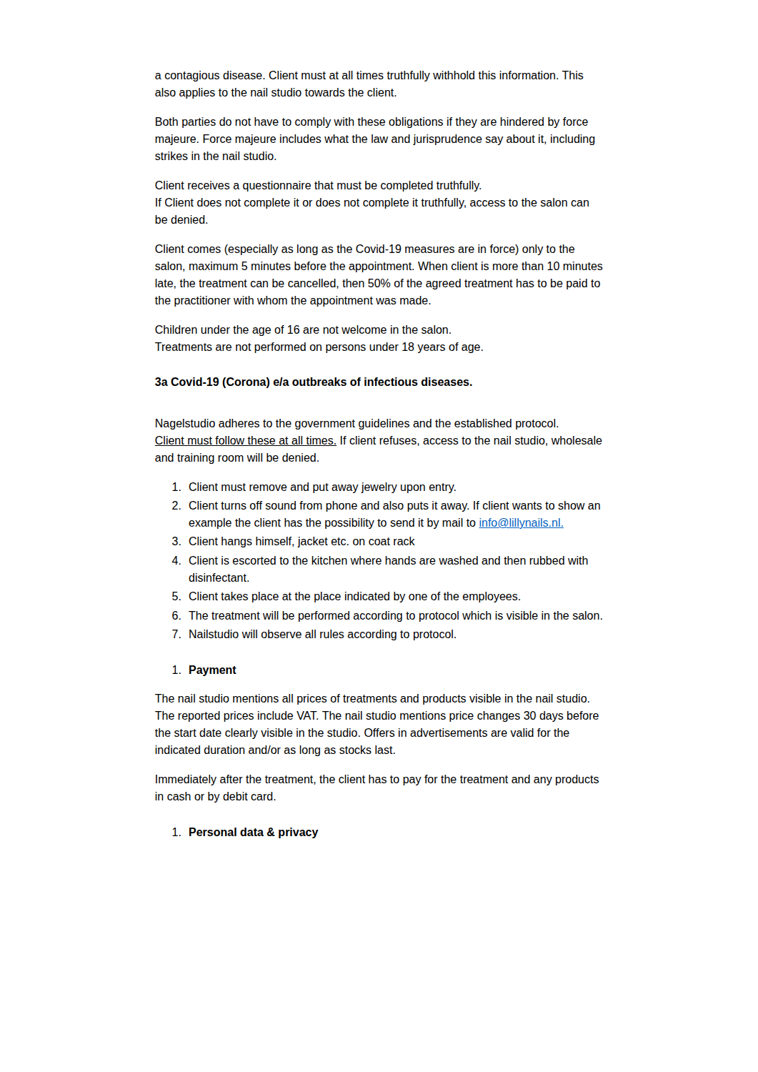a contagious disease. Client must at all times truthfully withhold this information. This also applies to the nail studio towards the client.
Both parties do not have to comply with these obligations if they are hindered by force majeure. Force majeure includes what the law and jurisprudence say about it, including strikes in the nail studio.
Client receives a questionnaire that must be completed truthfully.
If Client does not complete it or does not complete it truthfully, access to the salon can be denied.
Client comes (especially as long as the Covid-19 measures are in force) only to the salon, maximum 5 minutes before the appointment. When client is more than 10 minutes late, the treatment can be cancelled, then 50% of the agreed treatment has to be paid to the practitioner with whom the appointment was made.
Children under the age of 16 are not welcome in the salon.
Treatments are not performed on persons under 18 years of age.
3a Covid-19 (Corona) e/a outbreaks of infectious diseases.
Nagelstudio adheres to the government guidelines and the established protocol.
Client must follow these at all times. If client refuses, access to the nail studio, wholesale and training room will be denied.
Client must remove and put away jewelry upon entry.
Client turns off sound from phone and also puts it away. If client wants to show an example the client has the possibility to send it by mail to info@lillynails.nl.
Client hangs himself, jacket etc. on coat rack
Client is escorted to the kitchen where hands are washed and then rubbed with disinfectant.
Client takes place at the place indicated by one of the employees.
The treatment will be performed according to protocol which is visible in the salon.
Nailstudio will observe all rules according to protocol.
Payment
The nail studio mentions all prices of treatments and products visible in the nail studio. The reported prices include VAT. The nail studio mentions price changes 30 days before the start date clearly visible in the studio. Offers in advertisements are valid for the indicated duration and/or as long as stocks last.
Immediately after the treatment, the client has to pay for the treatment and any products in cash or by debit card.
Personal data & privacy